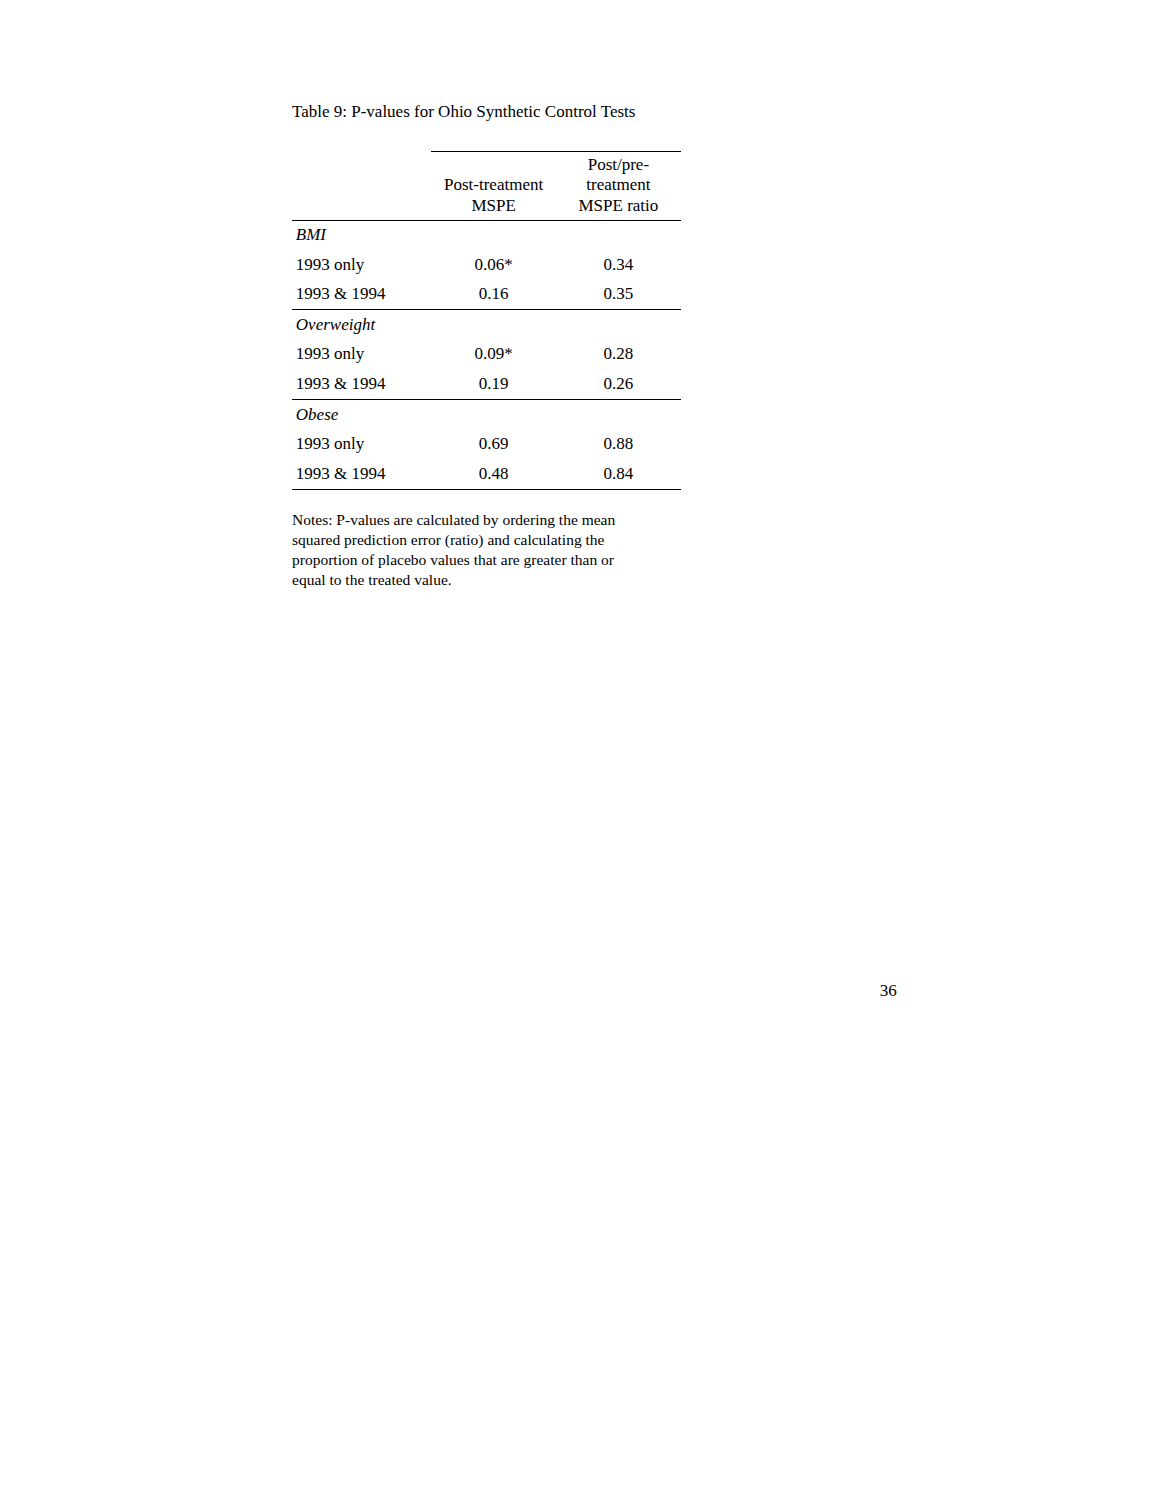Table 9: P-values for Ohio Synthetic Control Tests
| | Post-treatment MSPE | Post/pre-treatment MSPE ratio |
| BMI | | |
| 1993 only | 0.06* | 0.34 |
| 1993 & 1994 | 0.16 | 0.35 |
| Overweight | | |
| 1993 only | 0.09* | 0.28 |
| 1993 & 1994 | 0.19 | 0.26 |
| Obese | | |
| 1993 only | 0.69 | 0.88 |
| 1993 & 1994 | 0.48 | 0.84 |
Notes: P-values are calculated by ordering the mean squared prediction error (ratio) and calculating the proportion of placebo values that are greater than or equal to the treated value.
36